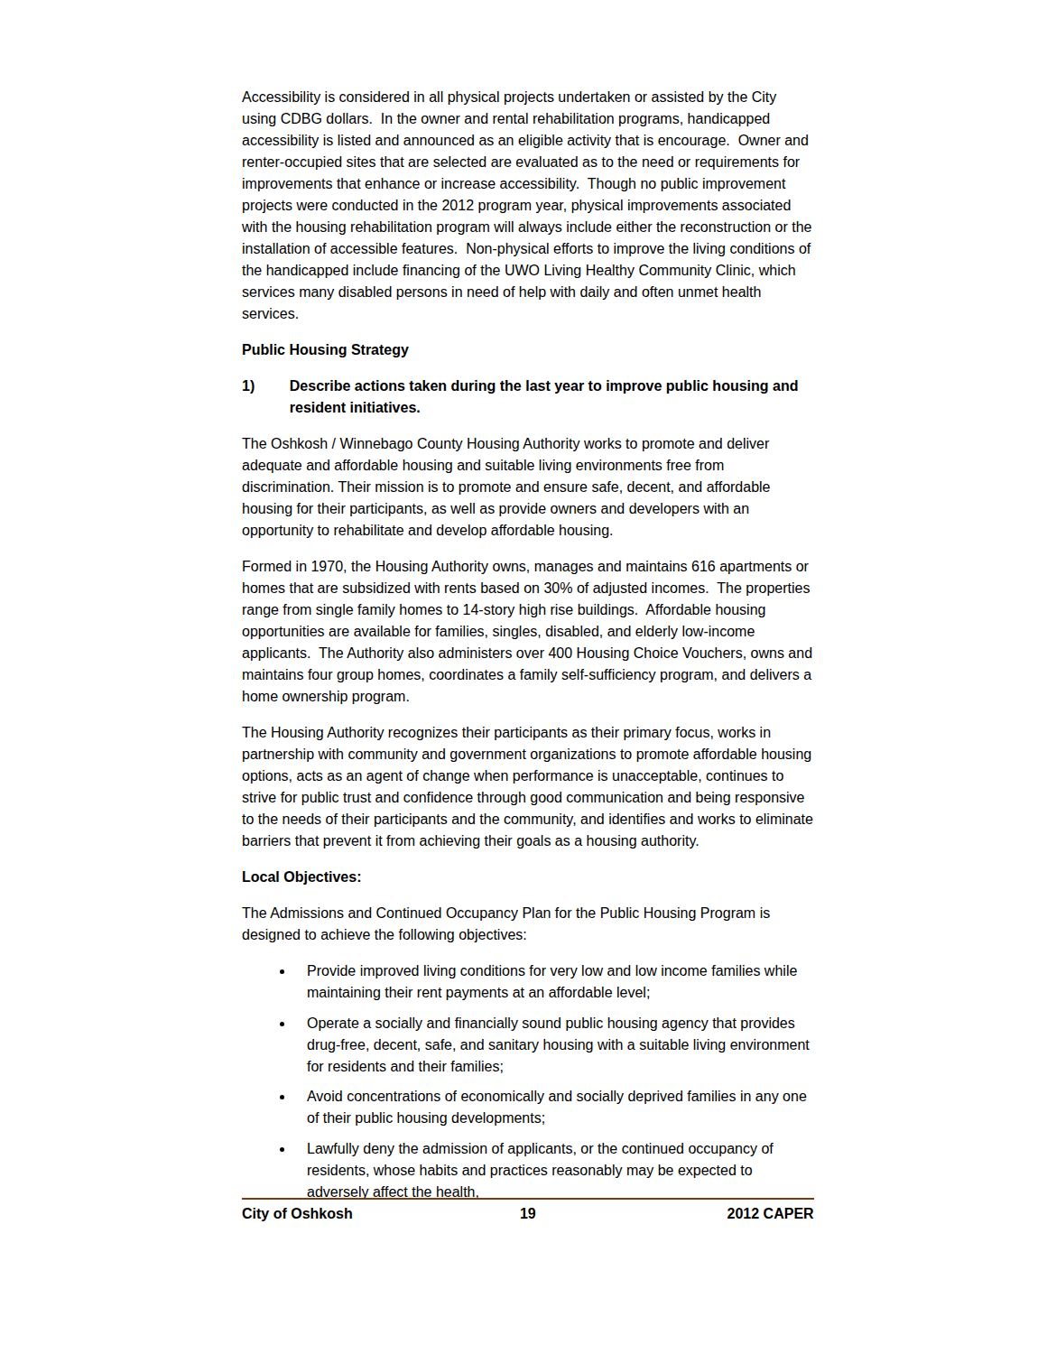Accessibility is considered in all physical projects undertaken or assisted by the City using CDBG dollars. In the owner and rental rehabilitation programs, handicapped accessibility is listed and announced as an eligible activity that is encourage. Owner and renter-occupied sites that are selected are evaluated as to the need or requirements for improvements that enhance or increase accessibility. Though no public improvement projects were conducted in the 2012 program year, physical improvements associated with the housing rehabilitation program will always include either the reconstruction or the installation of accessible features. Non-physical efforts to improve the living conditions of the handicapped include financing of the UWO Living Healthy Community Clinic, which services many disabled persons in need of help with daily and often unmet health services.
Public Housing Strategy
1)
Describe actions taken during the last year to improve public housing and resident initiatives.
The Oshkosh / Winnebago County Housing Authority works to promote and deliver adequate and affordable housing and suitable living environments free from discrimination. Their mission is to promote and ensure safe, decent, and affordable housing for their participants, as well as provide owners and developers with an opportunity to rehabilitate and develop affordable housing.
Formed in 1970, the Housing Authority owns, manages and maintains 616 apartments or homes that are subsidized with rents based on 30% of adjusted incomes. The properties range from single family homes to 14-story high rise buildings. Affordable housing opportunities are available for families, singles, disabled, and elderly low-income applicants. The Authority also administers over 400 Housing Choice Vouchers, owns and maintains four group homes, coordinates a family self-sufficiency program, and delivers a home ownership program.
The Housing Authority recognizes their participants as their primary focus, works in partnership with community and government organizations to promote affordable housing options, acts as an agent of change when performance is unacceptable, continues to strive for public trust and confidence through good communication and being responsive to the needs of their participants and the community, and identifies and works to eliminate barriers that prevent it from achieving their goals as a housing authority.
Local Objectives:
The Admissions and Continued Occupancy Plan for the Public Housing Program is designed to achieve the following objectives:
Provide improved living conditions for very low and low income families while maintaining their rent payments at an affordable level;
Operate a socially and financially sound public housing agency that provides drug-free, decent, safe, and sanitary housing with a suitable living environment for residents and their families;
Avoid concentrations of economically and socially deprived families in any one of their public housing developments;
Lawfully deny the admission of applicants, or the continued occupancy of residents, whose habits and practices reasonably may be expected to adversely affect the health,
City of Oshkosh 19 2012 CAPER